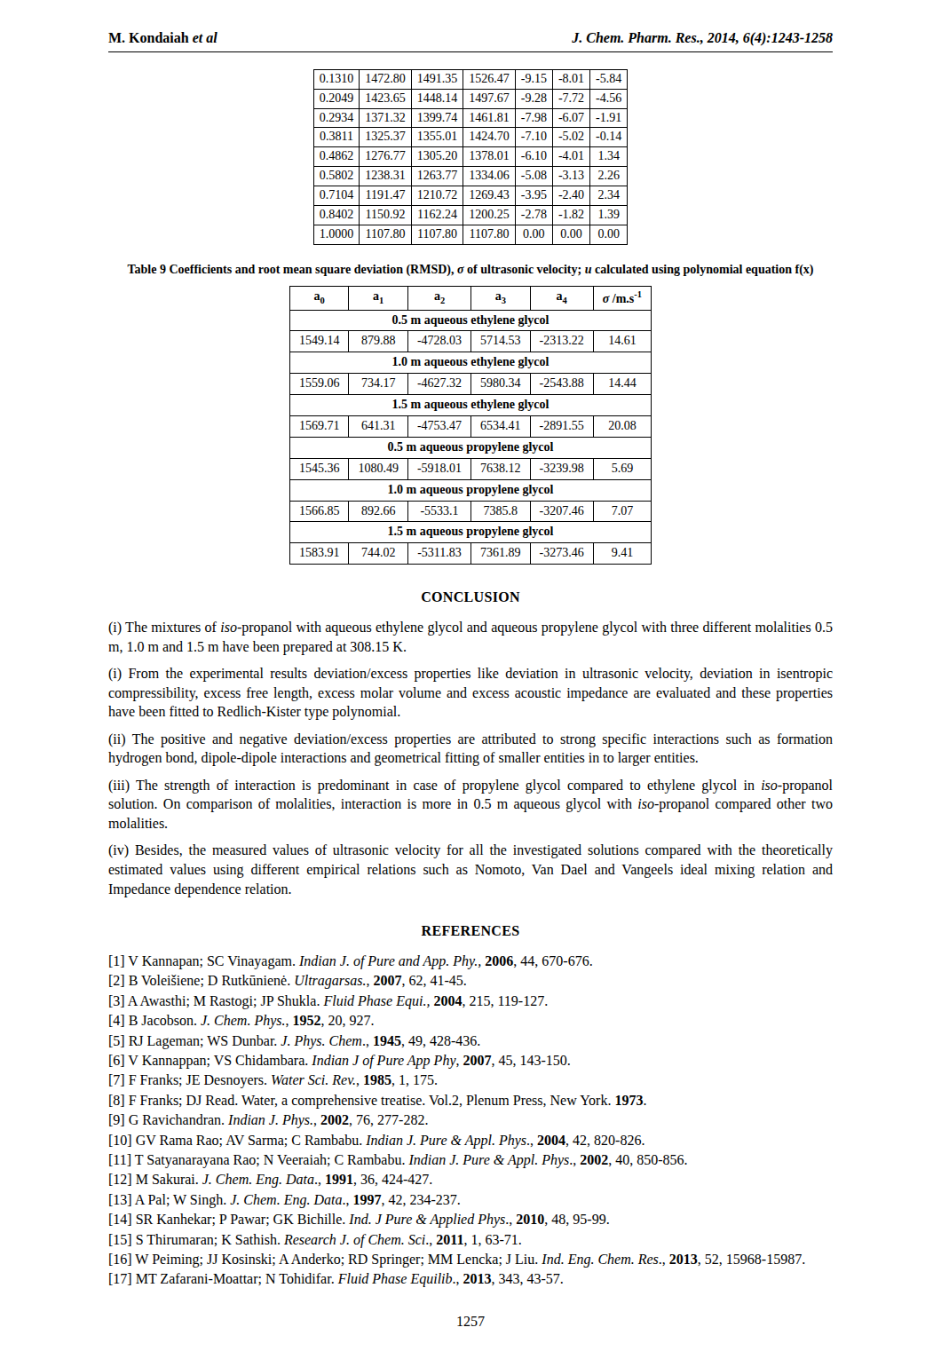M. Kondaiah et al J. Chem. Pharm. Res., 2014, 6(4):1243-1258
| 0.1310 | 1472.80 | 1491.35 | 1526.47 | -9.15 | -8.01 | -5.84 |
| 0.2049 | 1423.65 | 1448.14 | 1497.67 | -9.28 | -7.72 | -4.56 |
| 0.2934 | 1371.32 | 1399.74 | 1461.81 | -7.98 | -6.07 | -1.91 |
| 0.3811 | 1325.37 | 1355.01 | 1424.70 | -7.10 | -5.02 | -0.14 |
| 0.4862 | 1276.77 | 1305.20 | 1378.01 | -6.10 | -4.01 | 1.34 |
| 0.5802 | 1238.31 | 1263.77 | 1334.06 | -5.08 | -3.13 | 2.26 |
| 0.7104 | 1191.47 | 1210.72 | 1269.43 | -3.95 | -2.40 | 2.34 |
| 0.8402 | 1150.92 | 1162.24 | 1200.25 | -2.78 | -1.82 | 1.39 |
| 1.0000 | 1107.80 | 1107.80 | 1107.80 | 0.00 | 0.00 | 0.00 |
Table 9 Coefficients and root mean square deviation (RMSD), σ of ultrasonic velocity; u calculated using polynomial equation f(x)
| a 0 | a 1 | a 2 | a 3 | a 4 | σ /m.s -1 |
| --- | --- | --- | --- | --- | --- |
| 0.5 m aqueous ethylene glycol |
| 1549.14 | 879.88 | -4728.03 | 5714.53 | -2313.22 | 14.61 |
| 1.0 m aqueous ethylene glycol |
| 1559.06 | 734.17 | -4627.32 | 5980.34 | -2543.88 | 14.44 |
| 1.5 m aqueous ethylene glycol |
| 1569.71 | 641.31 | -4753.47 | 6534.41 | -2891.55 | 20.08 |
| 0.5 m aqueous propylene glycol |
| 1545.36 | 1080.49 | -5918.01 | 7638.12 | -3239.98 | 5.69 |
| 1.0 m aqueous propylene glycol |
| 1566.85 | 892.66 | -5533.1 | 7385.8 | -3207.46 | 7.07 |
| 1.5 m aqueous propylene glycol |
| 1583.91 | 744.02 | -5311.83 | 7361.89 | -3273.46 | 9.41 |
CONCLUSION
(i) The mixtures of iso-propanol with aqueous ethylene glycol and aqueous propylene glycol with three different molalities 0.5 m, 1.0 m and 1.5 m have been prepared at 308.15 K.
(i) From the experimental results deviation/excess properties like deviation in ultrasonic velocity, deviation in isentropic compressibility, excess free length, excess molar volume and excess acoustic impedance are evaluated and these properties have been fitted to Redlich-Kister type polynomial.
(ii) The positive and negative deviation/excess properties are attributed to strong specific interactions such as formation hydrogen bond, dipole-dipole interactions and geometrical fitting of smaller entities in to larger entities.
(iii) The strength of interaction is predominant in case of propylene glycol compared to ethylene glycol in iso-propanol solution. On comparison of molalities, interaction is more in 0.5 m aqueous glycol with iso-propanol compared other two molalities.
(iv) Besides, the measured values of ultrasonic velocity for all the investigated solutions compared with the theoretically estimated values using different empirical relations such as Nomoto, Van Dael and Vangeels ideal mixing relation and Impedance dependence relation.
REFERENCES
[1] V Kannapan; SC Vinayagam. Indian J. of Pure and App. Phy., 2006, 44, 670-676.
[2] B Voleišiene; D Rutkūnienė. Ultragarsas., 2007, 62, 41-45.
[3] A Awasthi; M Rastogi; JP Shukla. Fluid Phase Equi., 2004, 215, 119-127.
[4] B Jacobson. J. Chem. Phys., 1952, 20, 927.
[5] RJ Lageman; WS Dunbar. J. Phys. Chem., 1945, 49, 428-436.
[6] V Kannappan; VS Chidambara. Indian J of Pure App Phy, 2007, 45, 143-150.
[7] F Franks; JE Desnoyers. Water Sci. Rev., 1985, 1, 175.
[8] F Franks; DJ Read. Water, a comprehensive treatise. Vol.2, Plenum Press, New York. 1973.
[9] G Ravichandran. Indian J. Phys., 2002, 76, 277-282.
[10] GV Rama Rao; AV Sarma; C Rambabu. Indian J. Pure & Appl. Phys., 2004, 42, 820-826.
[11] T Satyanarayana Rao; N Veeraiah; C Rambabu. Indian J. Pure & Appl. Phys., 2002, 40, 850-856.
[12] M Sakurai. J. Chem. Eng. Data., 1991, 36, 424-427.
[13] A Pal; W Singh. J. Chem. Eng. Data., 1997, 42, 234-237.
[14] SR Kanhekar; P Pawar; GK Bichille. Ind. J Pure & Applied Phys., 2010, 48, 95-99.
[15] S Thirumaran; K Sathish. Research J. of Chem. Sci., 2011, 1, 63-71.
[16] W Peiming; JJ Kosinski; A Anderko; RD Springer; MM Lencka; J Liu. Ind. Eng. Chem. Res., 2013, 52, 15968-15987.
[17] MT Zafarani-Moattar; N Tohidifar. Fluid Phase Equilib., 2013, 343, 43-57.
1257